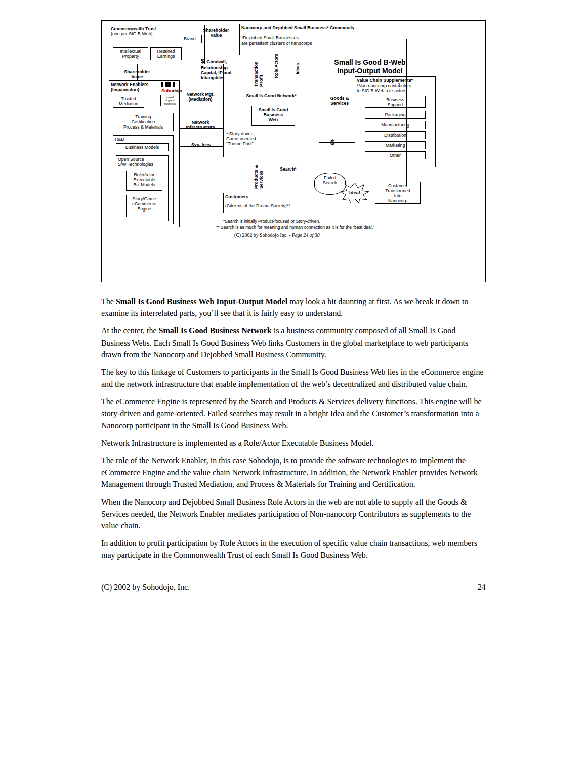Commonwealth Trust
(one per SIG B-Web)
Brand
Intellectual
Property
Retained
Earnings
Shareholder
Value
Shareholder
Value
Nanocorp and Dejobbed Small Business* Community
*Dejobbed Small Businesses
are persistent clusters of nanocorps
Small Is Good B-Web
Input-Output Model
$, Goodwill,
Relationship
Capital, IP and
Intangibles
Transaction
Profit
Role Actors
Ideas
Network Enablers
(Impannatori)
Sohodojo
small
is good
business
Trusted
Mediation
Training
Certification
Process & Materials
R&D
Business Models
Open Source
S/W Technologies
Role/Actor
Executable
Biz Models
Story/Game
eCommerce
Engine
Network Mgt.
(Mediation)
Network
Infrastructure
Svc. fees
Small Is Good Network*
Small Is Good
Business
Web
* Story-driven,
Game-oriented
“Theme Park”
Goods &
Services
Value Chain Supplements*
*Non-nanocorp contributors
to SIG B-Web role-actors
Business
Support
Packaging
Manufacturing
Distribution
Marketing
Other
$
Products &
Services
Search*
Failed
Search
Idea!
Customer
Transformed
Into
Nanocorp
Customers
(Citizens of the Dream Society)**
*Search is initially Product-focused or Story-driven.
** Search is as much for meaning and human connection as it is for the “best deal.”
(C) 2002 by Sohodojo Inc. - Page 24 of 30
The Small Is Good Business Web Input-Output Model may look a bit daunting at first. As we break it down to examine its interrelated parts, you’ll see that it is fairly easy to understand.
At the center, the Small Is Good Business Network is a business community composed of all Small Is Good Business Webs. Each Small Is Good Business Web links Customers in the global marketplace to web participants drawn from the Nanocorp and Dejobbed Small Business Community.
The key to this linkage of Customers to participants in the Small Is Good Business Web lies in the eCommerce engine and the network infrastructure that enable implementation of the web’s decentralized and distributed value chain.
The eCommerce Engine is represented by the Search and Products & Services delivery functions. This engine will be story-driven and game-oriented. Failed searches may result in a bright Idea and the Customer’s transformation into a Nanocorp participant in the Small Is Good Business Web.
Network Infrastructure is implemented as a Role/Actor Executable Business Model.
The role of the Network Enabler, in this case Sohodojo, is to provide the software technologies to implement the eCommerce Engine and the value chain Network Infrastructure. In addition, the Network Enabler provides Network Management through Trusted Mediation, and Process & Materials for Training and Certification.
When the Nanocorp and Dejobbed Small Business Role Actors in the web are not able to supply all the Goods & Services needed, the Network Enabler mediates participation of Non-nanocorp Contributors as supplements to the value chain.
In addition to profit participation by Role Actors in the execution of specific value chain transactions, web members may participate in the Commonwealth Trust of each Small Is Good Business Web.
(C) 2002 by Sohodojo, Inc. 24